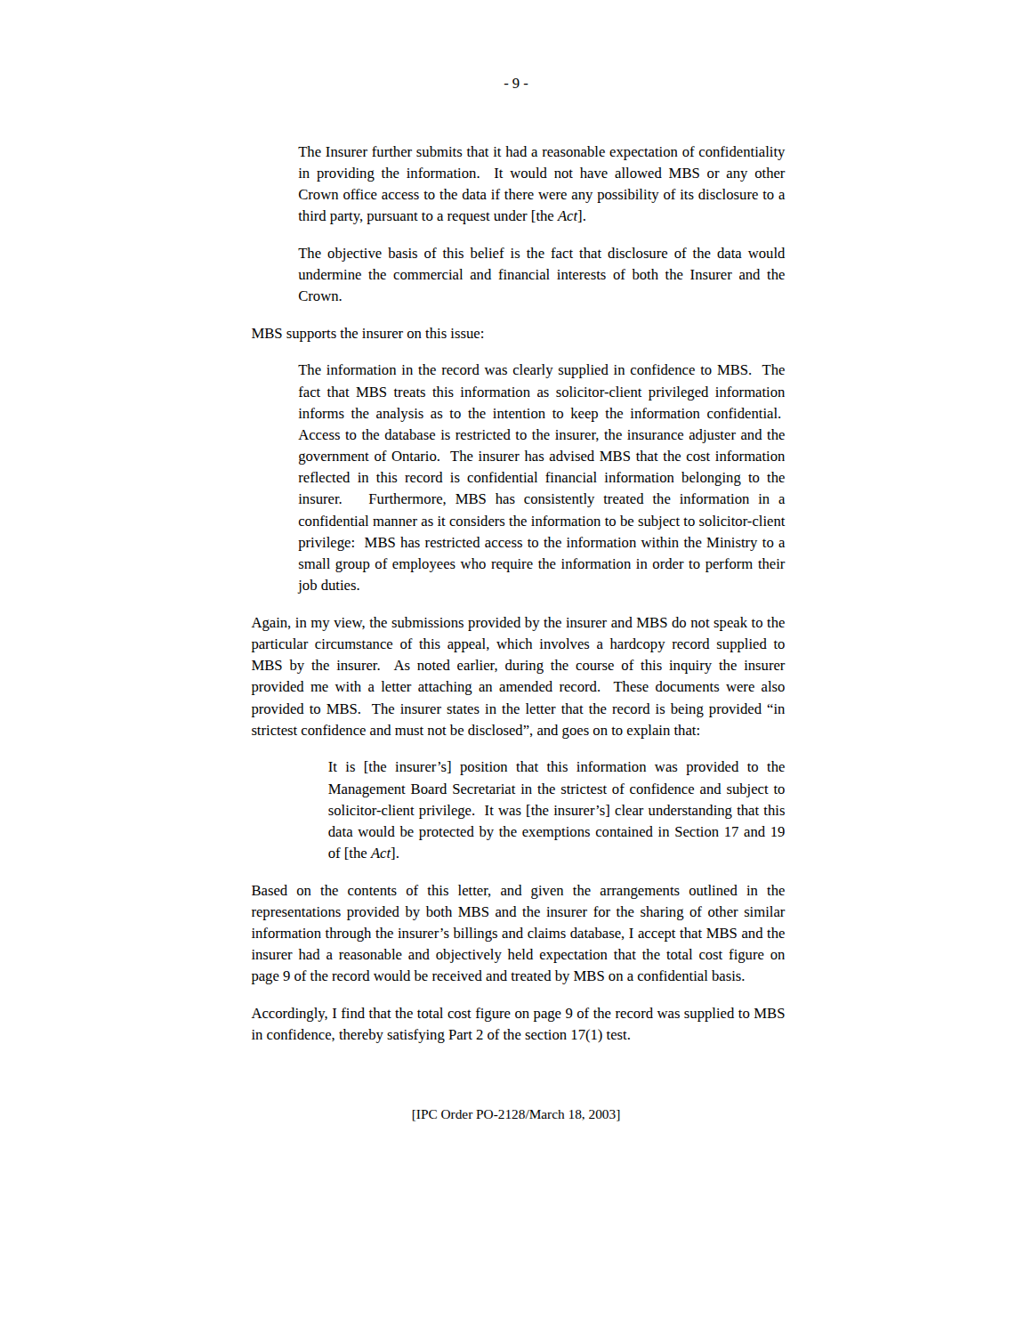- 9 -
The Insurer further submits that it had a reasonable expectation of confidentiality in providing the information. It would not have allowed MBS or any other Crown office access to the data if there were any possibility of its disclosure to a third party, pursuant to a request under [the Act].
The objective basis of this belief is the fact that disclosure of the data would undermine the commercial and financial interests of both the Insurer and the Crown.
MBS supports the insurer on this issue:
The information in the record was clearly supplied in confidence to MBS. The fact that MBS treats this information as solicitor-client privileged information informs the analysis as to the intention to keep the information confidential. Access to the database is restricted to the insurer, the insurance adjuster and the government of Ontario. The insurer has advised MBS that the cost information reflected in this record is confidential financial information belonging to the insurer. Furthermore, MBS has consistently treated the information in a confidential manner as it considers the information to be subject to solicitor-client privilege: MBS has restricted access to the information within the Ministry to a small group of employees who require the information in order to perform their job duties.
Again, in my view, the submissions provided by the insurer and MBS do not speak to the particular circumstance of this appeal, which involves a hardcopy record supplied to MBS by the insurer. As noted earlier, during the course of this inquiry the insurer provided me with a letter attaching an amended record. These documents were also provided to MBS. The insurer states in the letter that the record is being provided “in strictest confidence and must not be disclosed”, and goes on to explain that:
It is [the insurer’s] position that this information was provided to the Management Board Secretariat in the strictest of confidence and subject to solicitor-client privilege. It was [the insurer’s] clear understanding that this data would be protected by the exemptions contained in Section 17 and 19 of [the Act].
Based on the contents of this letter, and given the arrangements outlined in the representations provided by both MBS and the insurer for the sharing of other similar information through the insurer’s billings and claims database, I accept that MBS and the insurer had a reasonable and objectively held expectation that the total cost figure on page 9 of the record would be received and treated by MBS on a confidential basis.
Accordingly, I find that the total cost figure on page 9 of the record was supplied to MBS in confidence, thereby satisfying Part 2 of the section 17(1) test.
[IPC Order PO-2128/March 18, 2003]